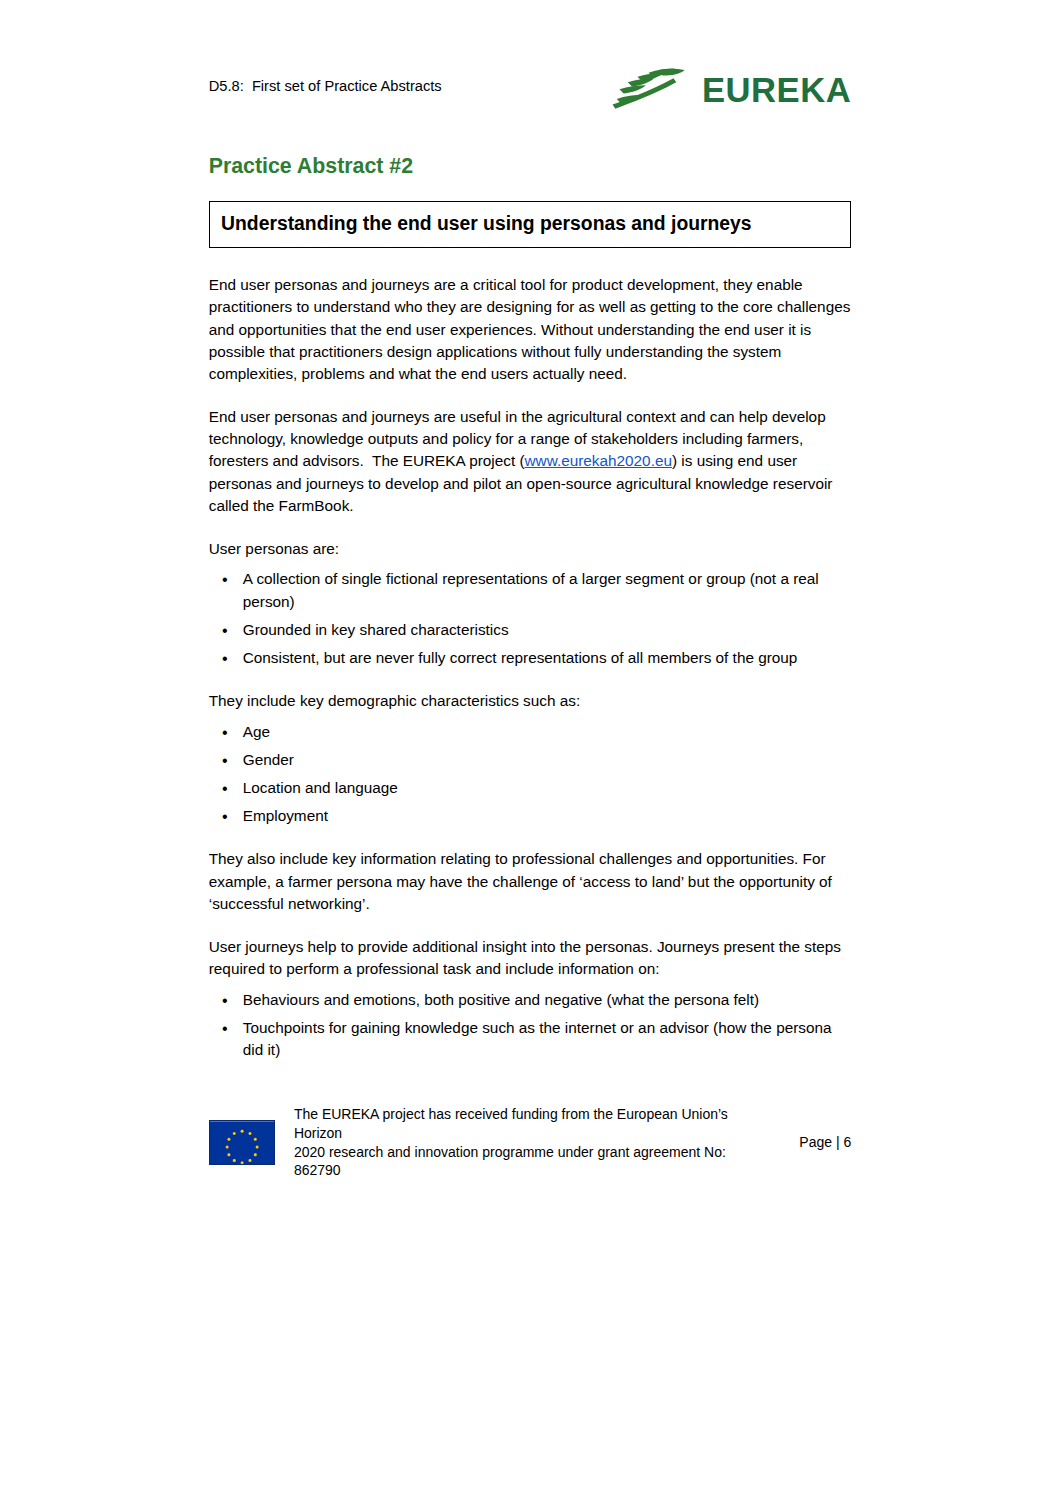D5.8: First set of Practice Abstracts
EUREKA
Practice Abstract #2
Understanding the end user using personas and journeys
End user personas and journeys are a critical tool for product development, they enable practitioners to understand who they are designing for as well as getting to the core challenges and opportunities that the end user experiences. Without understanding the end user it is possible that practitioners design applications without fully understanding the system complexities, problems and what the end users actually need.
End user personas and journeys are useful in the agricultural context and can help develop technology, knowledge outputs and policy for a range of stakeholders including farmers, foresters and advisors. The EUREKA project (www.eurekah2020.eu) is using end user personas and journeys to develop and pilot an open-source agricultural knowledge reservoir called the FarmBook.
User personas are:
A collection of single fictional representations of a larger segment or group (not a real person)
Grounded in key shared characteristics
Consistent, but are never fully correct representations of all members of the group
They include key demographic characteristics such as:
Age
Gender
Location and language
Employment
They also include key information relating to professional challenges and opportunities. For example, a farmer persona may have the challenge of ‘access to land’ but the opportunity of ‘successful networking’.
User journeys help to provide additional insight into the personas. Journeys present the steps required to perform a professional task and include information on:
Behaviours and emotions, both positive and negative (what the persona felt)
Touchpoints for gaining knowledge such as the internet or an advisor (how the persona did it)
The EUREKA project has received funding from the European Union’s Horizon
2020 research and innovation programme under grant agreement No: 862790
Page | 6